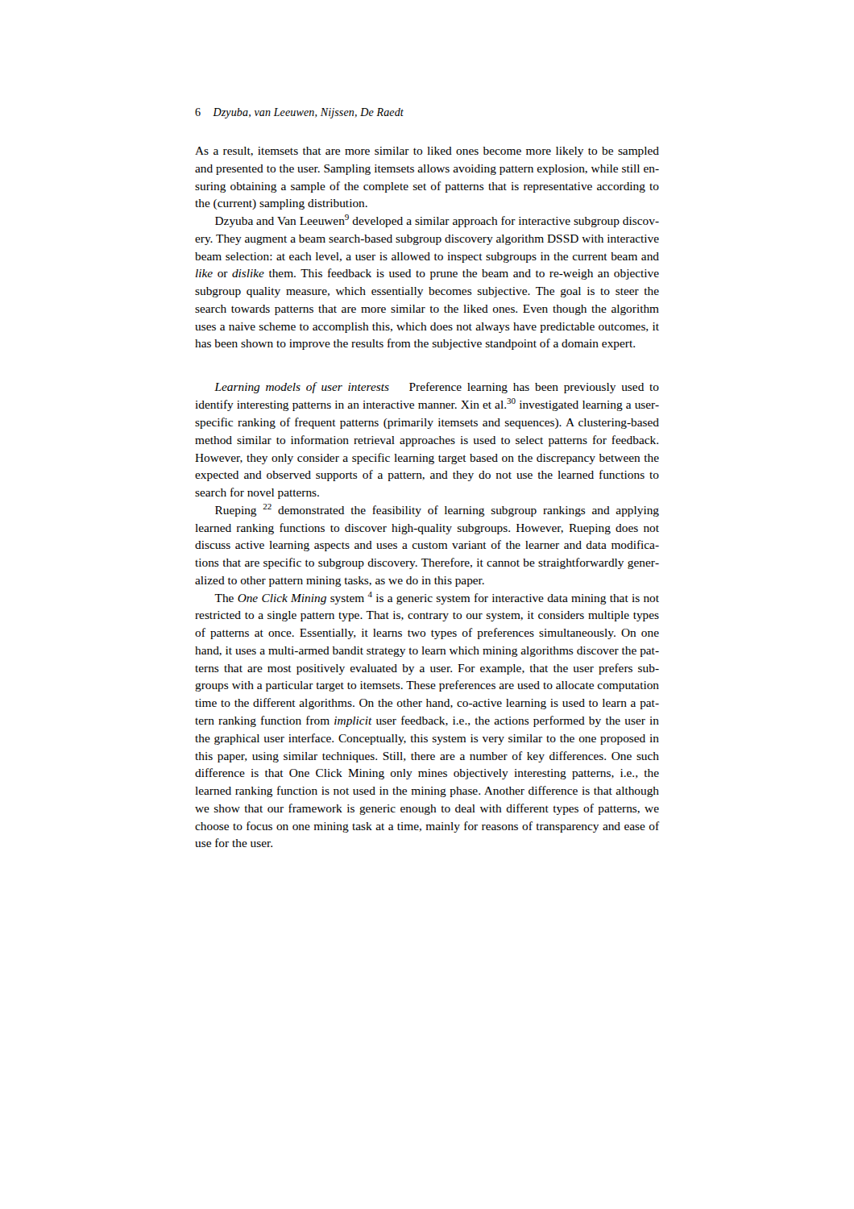6 Dzyuba, van Leeuwen, Nijssen, De Raedt
As a result, itemsets that are more similar to liked ones become more likely to be sampled and presented to the user. Sampling itemsets allows avoiding pattern explosion, while still ensuring obtaining a sample of the complete set of patterns that is representative according to the (current) sampling distribution.
Dzyuba and Van Leeuwen9 developed a similar approach for interactive subgroup discovery. They augment a beam search-based subgroup discovery algorithm DSSD with interactive beam selection: at each level, a user is allowed to inspect subgroups in the current beam and like or dislike them. This feedback is used to prune the beam and to re-weigh an objective subgroup quality measure, which essentially becomes subjective. The goal is to steer the search towards patterns that are more similar to the liked ones. Even though the algorithm uses a naive scheme to accomplish this, which does not always have predictable outcomes, it has been shown to improve the results from the subjective standpoint of a domain expert.
Learning models of user interests Preference learning has been previously used to identify interesting patterns in an interactive manner. Xin et al.30 investigated learning a user-specific ranking of frequent patterns (primarily itemsets and sequences). A clustering-based method similar to information retrieval approaches is used to select patterns for feedback. However, they only consider a specific learning target based on the discrepancy between the expected and observed supports of a pattern, and they do not use the learned functions to search for novel patterns.
Rueping 22 demonstrated the feasibility of learning subgroup rankings and applying learned ranking functions to discover high-quality subgroups. However, Rueping does not discuss active learning aspects and uses a custom variant of the learner and data modifications that are specific to subgroup discovery. Therefore, it cannot be straightforwardly generalized to other pattern mining tasks, as we do in this paper.
The One Click Mining system 4 is a generic system for interactive data mining that is not restricted to a single pattern type. That is, contrary to our system, it considers multiple types of patterns at once. Essentially, it learns two types of preferences simultaneously. On one hand, it uses a multi-armed bandit strategy to learn which mining algorithms discover the patterns that are most positively evaluated by a user. For example, that the user prefers subgroups with a particular target to itemsets. These preferences are used to allocate computation time to the different algorithms. On the other hand, co-active learning is used to learn a pattern ranking function from implicit user feedback, i.e., the actions performed by the user in the graphical user interface. Conceptually, this system is very similar to the one proposed in this paper, using similar techniques. Still, there are a number of key differences. One such difference is that One Click Mining only mines objectively interesting patterns, i.e., the learned ranking function is not used in the mining phase. Another difference is that although we show that our framework is generic enough to deal with different types of patterns, we choose to focus on one mining task at a time, mainly for reasons of transparency and ease of use for the user.